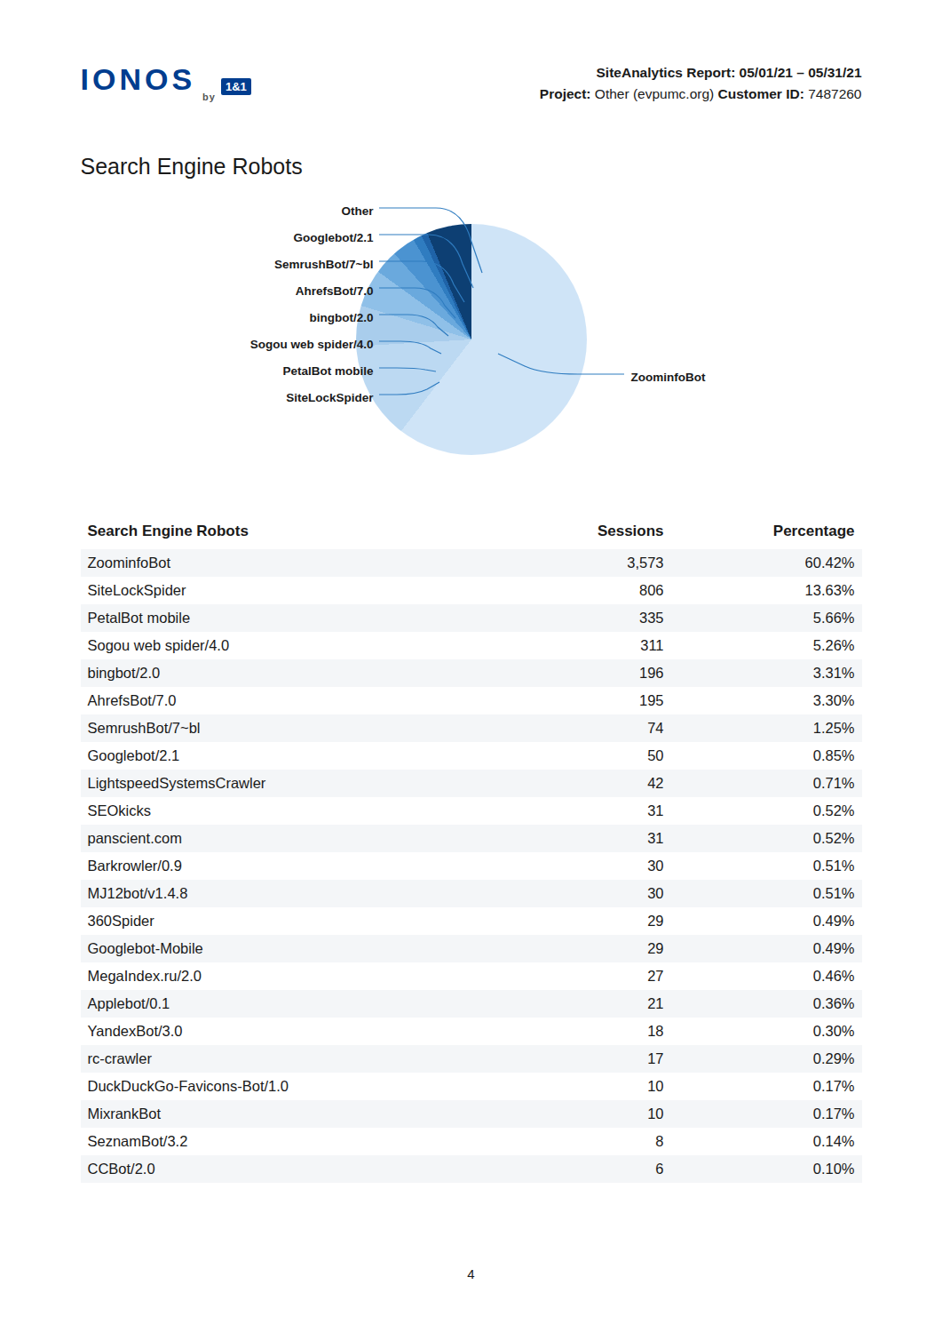IONOS by 1&1
SiteAnalytics Report: 05/01/21 – 05/31/21
Project: Other (evpumc.org) Customer ID: 7487260
Search Engine Robots
Other
Googlebot/2.1
SemrushBot/7~bl
AhrefsBot/7.0
bingbot/2.0
Sogou web spider/4.0
PetalBot mobile
SiteLockSpider
ZoominfoBot
| Search Engine Robots | Sessions | Percentage |
| --- | --- | --- |
| ZoominfoBot | 3,573 | 60.42% |
| SiteLockSpider | 806 | 13.63% |
| PetalBot mobile | 335 | 5.66% |
| Sogou web spider/4.0 | 311 | 5.26% |
| bingbot/2.0 | 196 | 3.31% |
| AhrefsBot/7.0 | 195 | 3.30% |
| SemrushBot/7~bl | 74 | 1.25% |
| Googlebot/2.1 | 50 | 0.85% |
| LightspeedSystemsCrawler | 42 | 0.71% |
| SEOkicks | 31 | 0.52% |
| panscient.com | 31 | 0.52% |
| Barkrowler/0.9 | 30 | 0.51% |
| MJ12bot/v1.4.8 | 30 | 0.51% |
| 360Spider | 29 | 0.49% |
| Googlebot-Mobile | 29 | 0.49% |
| MegaIndex.ru/2.0 | 27 | 0.46% |
| Applebot/0.1 | 21 | 0.36% |
| YandexBot/3.0 | 18 | 0.30% |
| rc-crawler | 17 | 0.29% |
| DuckDuckGo-Favicons-Bot/1.0 | 10 | 0.17% |
| MixrankBot | 10 | 0.17% |
| SeznamBot/3.2 | 8 | 0.14% |
| CCBot/2.0 | 6 | 0.10% |
4